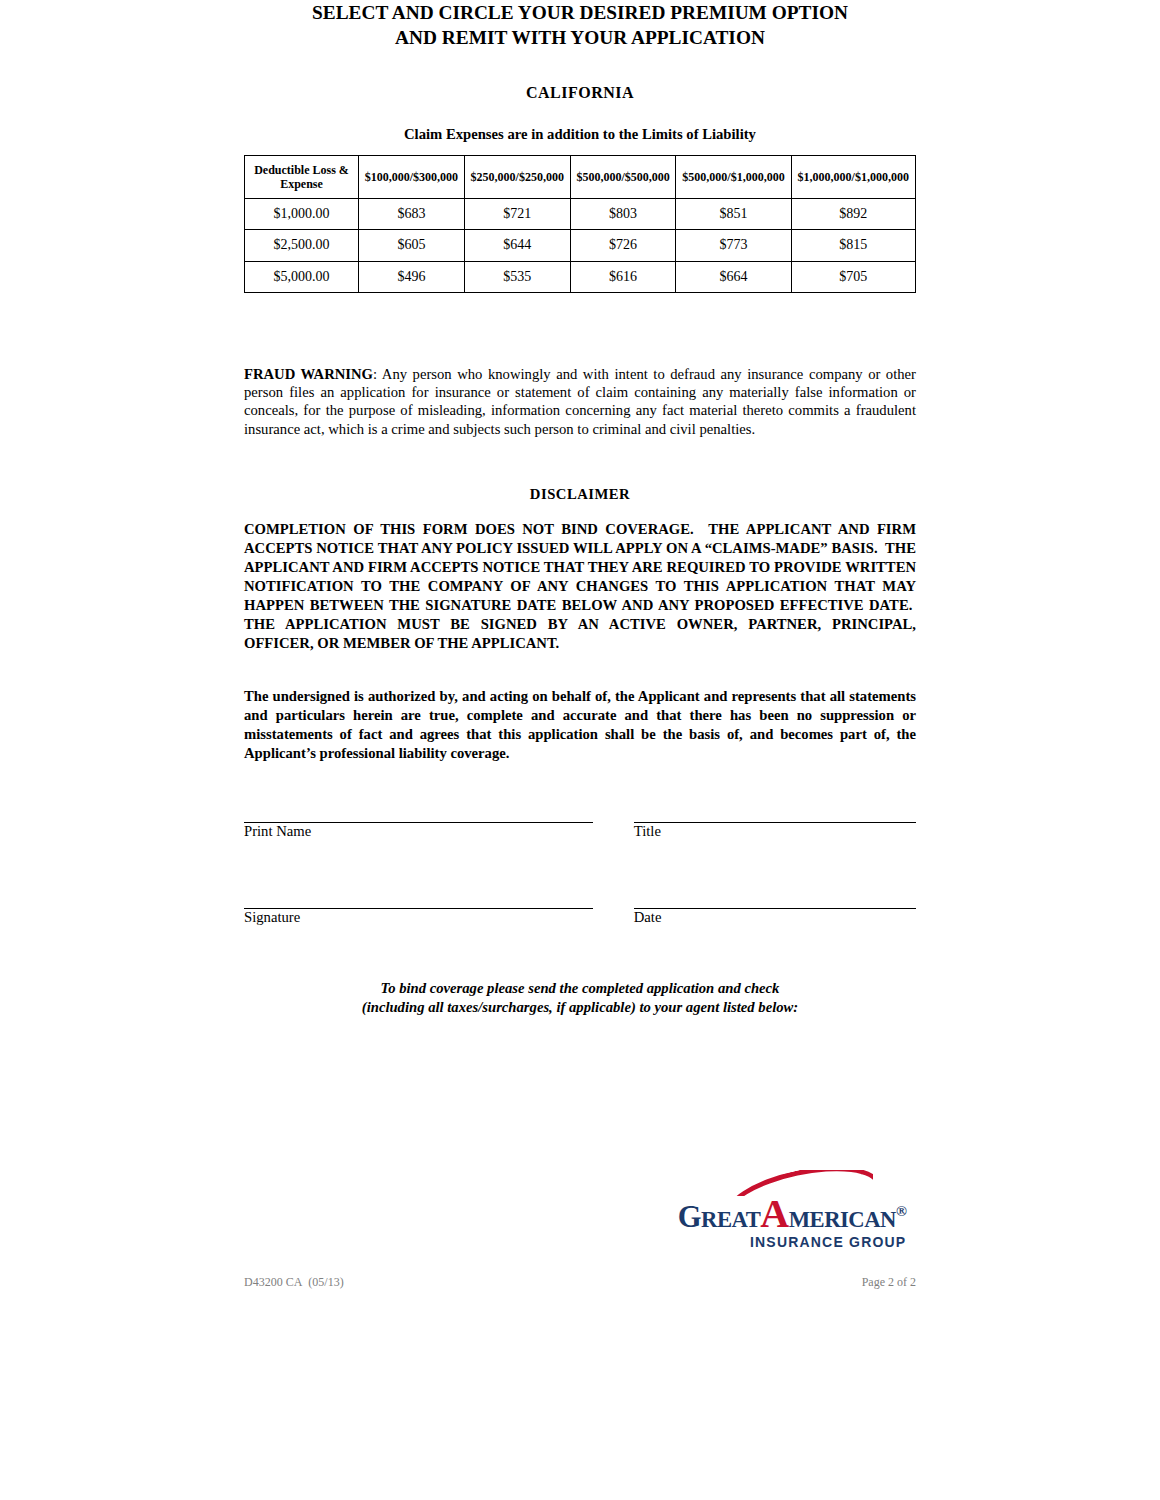SELECT AND CIRCLE YOUR DESIRED PREMIUM OPTION
AND REMIT WITH YOUR APPLICATION
CALIFORNIA
Claim Expenses are in addition to the Limits of Liability
| Deductible Loss & Expense | $100,000/$300,000 | $250,000/$250,000 | $500,000/$500,000 | $500,000/$1,000,000 | $1,000,000/$1,000,000 |
| --- | --- | --- | --- | --- | --- |
| $1,000.00 | $683 | $721 | $803 | $851 | $892 |
| $2,500.00 | $605 | $644 | $726 | $773 | $815 |
| $5,000.00 | $496 | $535 | $616 | $664 | $705 |
FRAUD WARNING: Any person who knowingly and with intent to defraud any insurance company or other person files an application for insurance or statement of claim containing any materially false information or conceals, for the purpose of misleading, information concerning any fact material thereto commits a fraudulent insurance act, which is a crime and subjects such person to criminal and civil penalties.
DISCLAIMER
COMPLETION OF THIS FORM DOES NOT BIND COVERAGE. THE APPLICANT AND FIRM ACCEPTS NOTICE THAT ANY POLICY ISSUED WILL APPLY ON A “CLAIMS-MADE” BASIS. THE APPLICANT AND FIRM ACCEPTS NOTICE THAT THEY ARE REQUIRED TO PROVIDE WRITTEN NOTIFICATION TO THE COMPANY OF ANY CHANGES TO THIS APPLICATION THAT MAY HAPPEN BETWEEN THE SIGNATURE DATE BELOW AND ANY PROPOSED EFFECTIVE DATE. THE APPLICATION MUST BE SIGNED BY AN ACTIVE OWNER, PARTNER, PRINCIPAL, OFFICER, OR MEMBER OF THE APPLICANT.
The undersigned is authorized by, and acting on behalf of, the Applicant and represents that all statements and particulars herein are true, complete and accurate and that there has been no suppression or misstatements of fact and agrees that this application shall be the basis of, and becomes part of, the Applicant’s professional liability coverage.
| Print Name | | Title |
| Signature | | Date |
To bind coverage please send the completed application and check
(including all taxes/surcharges, if applicable) to your agent listed below:
GREAT AMERICAN®
INSURANCE GROUP
D43200 CA (05/13) Page 2 of 2